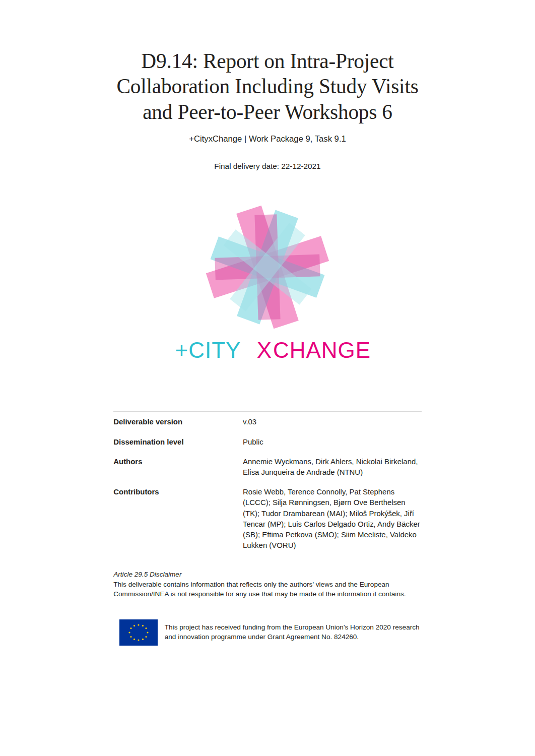D9.14: Report on Intra-Project
Collaboration Including Study Visits
and Peer-to-Peer Workshops 6
+CityxChange | Work Package 9, Task 9.1
Final delivery date: 22-12-2021
+CITY X CHANGE
| Deliverable version | v.03 |
| Dissemination level | Public |
| Authors | Annemie Wyckmans, Dirk Ahlers, Nickolai Birkeland, Elisa Junqueira de Andrade (NTNU) |
| Contributors | Rosie Webb, Terence Connolly, Pat Stephens (LCCC); Silja Rønningsen, Bjørn Ove Berthelsen (TK); Tudor Drambarean (MAI); Miloš Prokýšek, Jiří Tencar (MP); Luis Carlos Delgado Ortiz, Andy Bäcker (SB); Eftima Petkova (SMO); Siim Meeliste, Valdeko Lukken (VORU) |
Article 29.5 Disclaimer
This deliverable contains information that reflects only the authors' views and the European Commission/INEA is not responsible for any use that may be made of the information it contains.
This project has received funding from the European Union's Horizon 2020 research and innovation programme under Grant Agreement No. 824260.